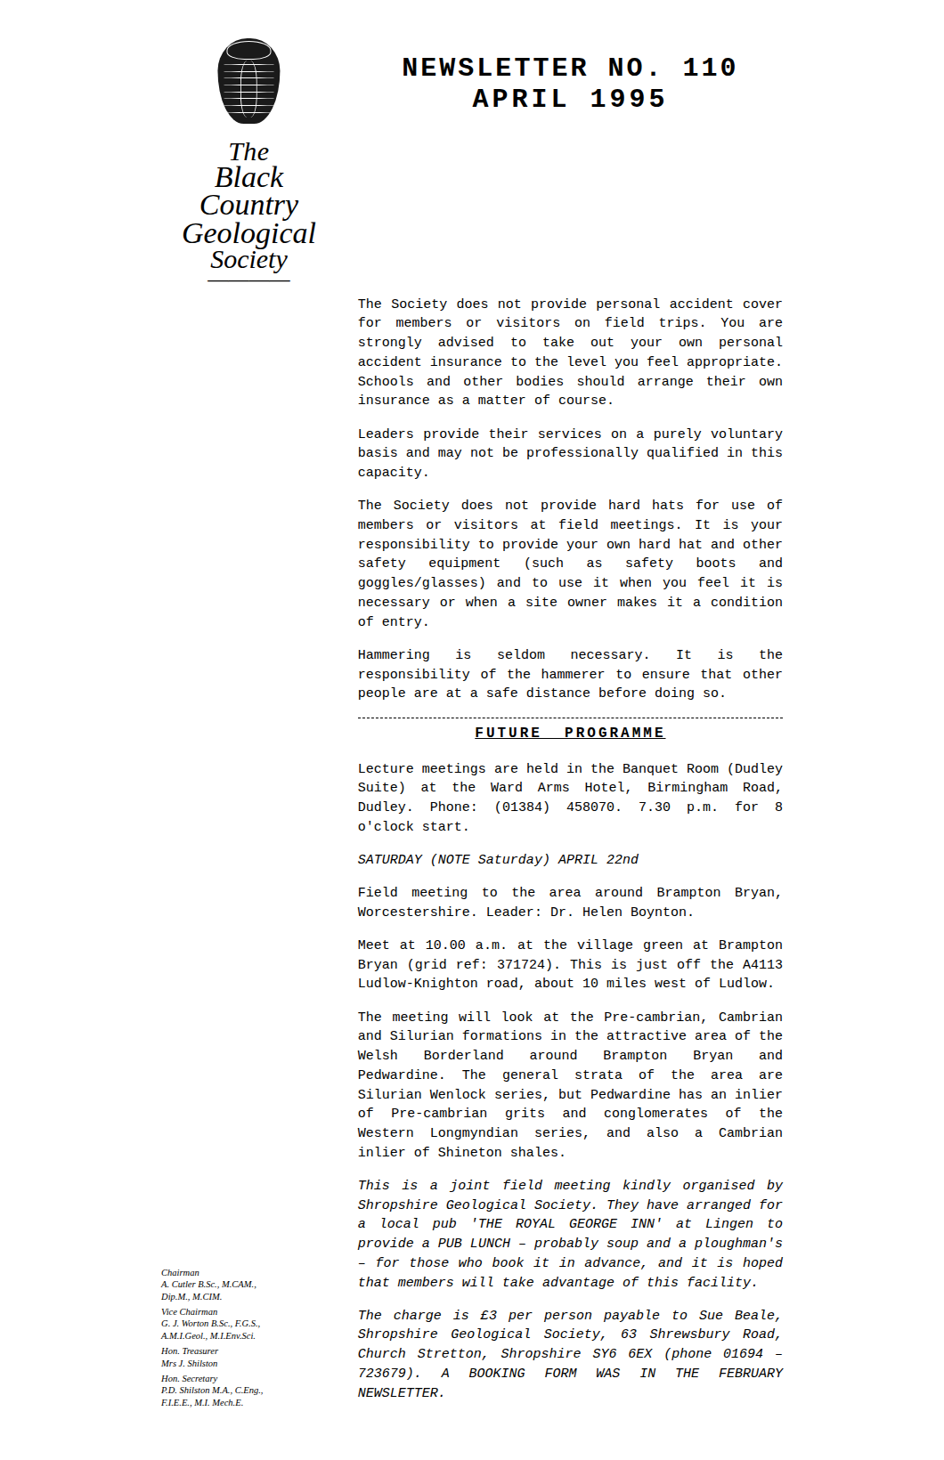The Black Country Geological Society ————
NEWSLETTER NO. 110 APRIL 1995
The Society does not provide personal accident cover for members or visitors on field trips. You are strongly advised to take out your own personal accident insurance to the level you feel appropriate. Schools and other bodies should arrange their own insurance as a matter of course.
Leaders provide their services on a purely voluntary basis and may not be professionally qualified in this capacity.
The Society does not provide hard hats for use of members or visitors at field meetings. It is your responsibility to provide your own hard hat and other safety equipment (such as safety boots and goggles/glasses) and to use it when you feel it is necessary or when a site owner makes it a condition of entry.
Hammering is seldom necessary. It is the responsibility of the hammerer to ensure that other people are at a safe distance before doing so.
FUTURE PROGRAMME
Lecture meetings are held in the Banquet Room (Dudley Suite) at the Ward Arms Hotel, Birmingham Road, Dudley. Phone: (01384) 458070. 7.30 p.m. for 8 o'clock start.
SATURDAY (NOTE Saturday) APRIL 22nd
Field meeting to the area around Brampton Bryan, Worcestershire. Leader: Dr. Helen Boynton.
Meet at 10.00 a.m. at the village green at Brampton Bryan (grid ref: 371724). This is just off the A4113 Ludlow-Knighton road, about 10 miles west of Ludlow.
The meeting will look at the Pre-cambrian, Cambrian and Silurian formations in the attractive area of the Welsh Borderland around Brampton Bryan and Pedwardine. The general strata of the area are Silurian Wenlock series, but Pedwardine has an inlier of Pre-cambrian grits and conglomerates of the Western Longmyndian series, and also a Cambrian inlier of Shineton shales.
This is a joint field meeting kindly organised by Shropshire Geological Society. They have arranged for a local pub 'THE ROYAL GEORGE INN' at Lingen to provide a PUB LUNCH – probably soup and a ploughman's – for those who book it in advance, and it is hoped that members will take advantage of this facility.
The charge is £3 per person payable to Sue Beale, Shropshire Geological Society, 63 Shrewsbury Road, Church Stretton, Shropshire SY6 6EX (phone 01694 – 723679). A BOOKING FORM WAS IN THE FEBRUARY NEWSLETTER.
Chairman
A. Cutler B.Sc., M.CAM.,
Dip.M., M.CIM.
Vice Chairman
G. J. Worton B.Sc., F.G.S.,
A.M.I.Geol., M.I.Env.Sci.
Hon. Treasurer
Mrs J. Shilston
Hon. Secretary
P.D. Shilston M.A., C.Eng.,
F.I.E.E., M.I. Mech.E.